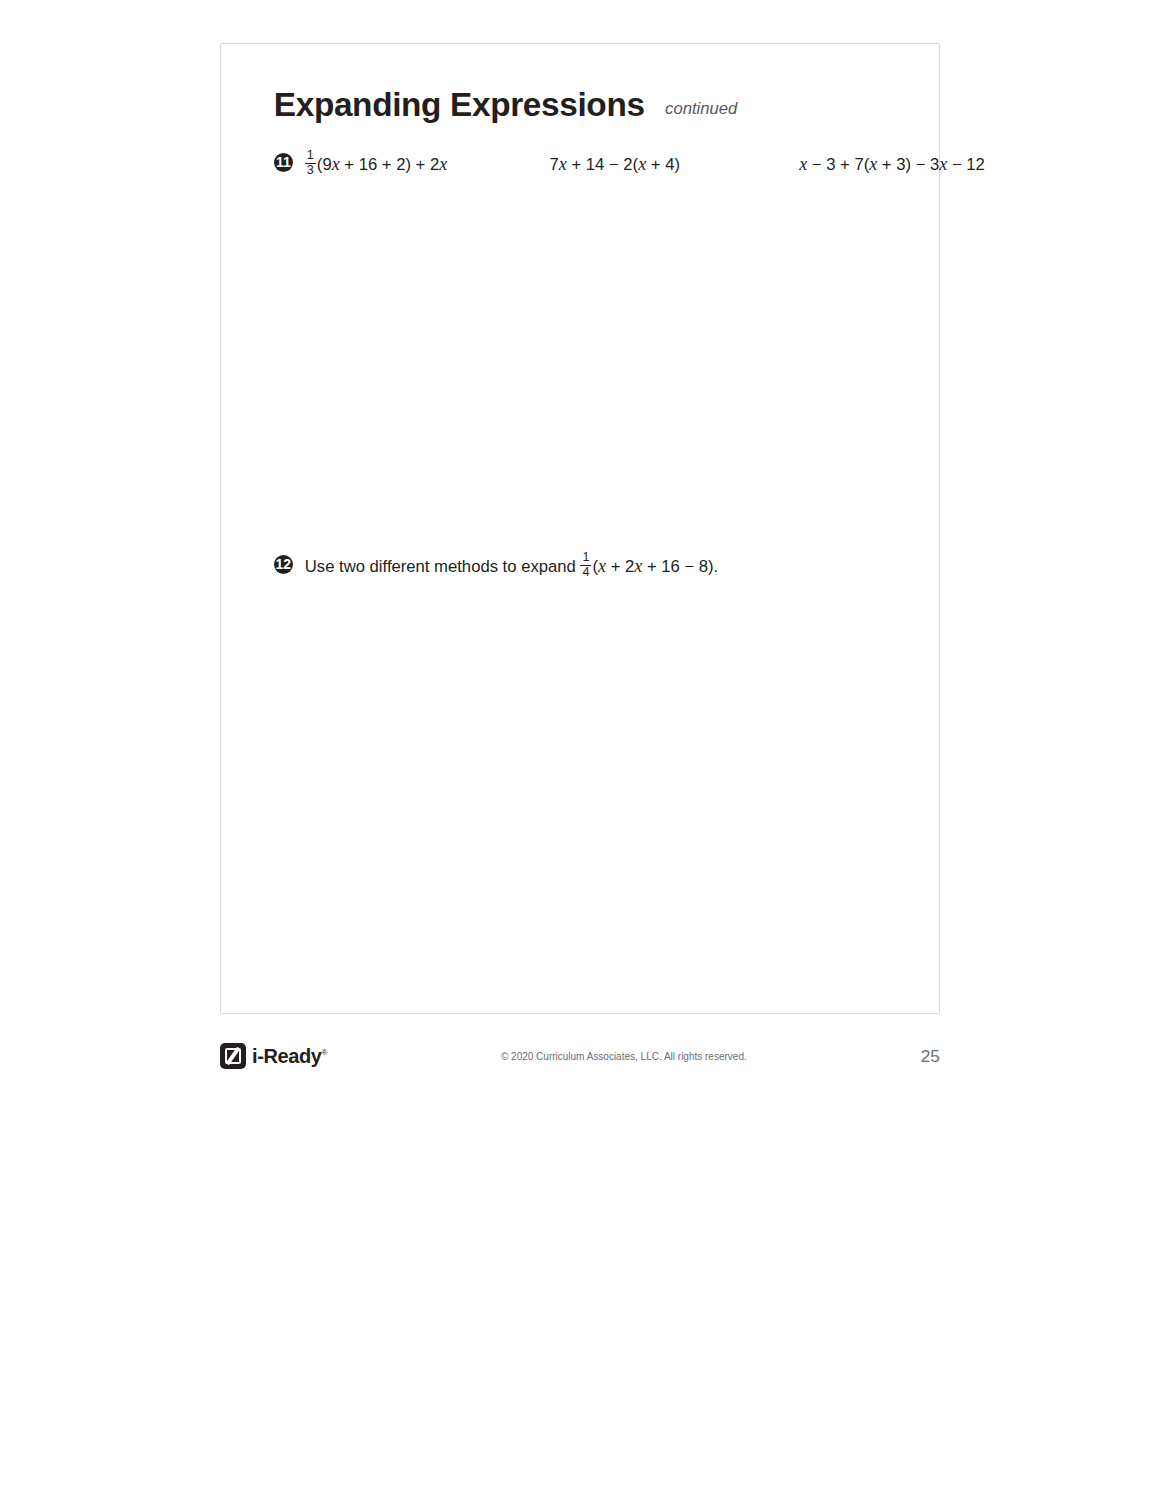Expanding Expressions continued
11
13(9x + 16 + 2) + 2x
7x + 14 − 2(x + 4)
x − 3 + 7(x + 3) − 3x − 12
12
Use two different methods to expand 14(x + 2x + 16 − 8).
i-Ready®
© 2020 Curriculum Associates, LLC. All rights reserved.
25